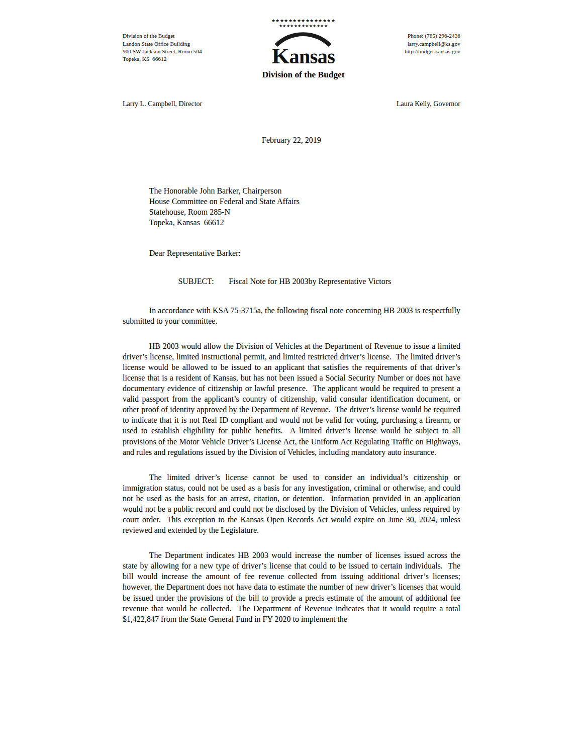Division of the Budget
Landon State Office Building
900 SW Jackson Street, Room 504
Topeka, KS 66612
★★★★★★★★★★★★★★★
★★★★★★★★★★★★★
Kansas
Division of the Budget
Phone: (785) 296-2436
larry.campbell@ks.gov
http://budget.kansas.gov
Larry L. Campbell, Director
Laura Kelly, Governor
February 22, 2019
The Honorable John Barker, Chairperson
House Committee on Federal and State Affairs
Statehouse, Room 285-N
Topeka, Kansas 66612
Dear Representative Barker:
SUBJECT: Fiscal Note for HB 2003by Representative Victors
In accordance with KSA 75-3715a, the following fiscal note concerning HB 2003 is respectfully submitted to your committee.
HB 2003 would allow the Division of Vehicles at the Department of Revenue to issue a limited driver’s license, limited instructional permit, and limited restricted driver’s license. The limited driver’s license would be allowed to be issued to an applicant that satisfies the requirements of that driver’s license that is a resident of Kansas, but has not been issued a Social Security Number or does not have documentary evidence of citizenship or lawful presence. The applicant would be required to present a valid passport from the applicant’s country of citizenship, valid consular identification document, or other proof of identity approved by the Department of Revenue. The driver’s license would be required to indicate that it is not Real ID compliant and would not be valid for voting, purchasing a firearm, or used to establish eligibility for public benefits. A limited driver’s license would be subject to all provisions of the Motor Vehicle Driver’s License Act, the Uniform Act Regulating Traffic on Highways, and rules and regulations issued by the Division of Vehicles, including mandatory auto insurance.
The limited driver’s license cannot be used to consider an individual’s citizenship or immigration status, could not be used as a basis for any investigation, criminal or otherwise, and could not be used as the basis for an arrest, citation, or detention. Information provided in an application would not be a public record and could not be disclosed by the Division of Vehicles, unless required by court order. This exception to the Kansas Open Records Act would expire on June 30, 2024, unless reviewed and extended by the Legislature.
The Department indicates HB 2003 would increase the number of licenses issued across the state by allowing for a new type of driver’s license that could to be issued to certain individuals. The bill would increase the amount of fee revenue collected from issuing additional driver’s licenses; however, the Department does not have data to estimate the number of new driver’s licenses that would be issued under the provisions of the bill to provide a precis estimate of the amount of additional fee revenue that would be collected. The Department of Revenue indicates that it would require a total $1,422,847 from the State General Fund in FY 2020 to implement the